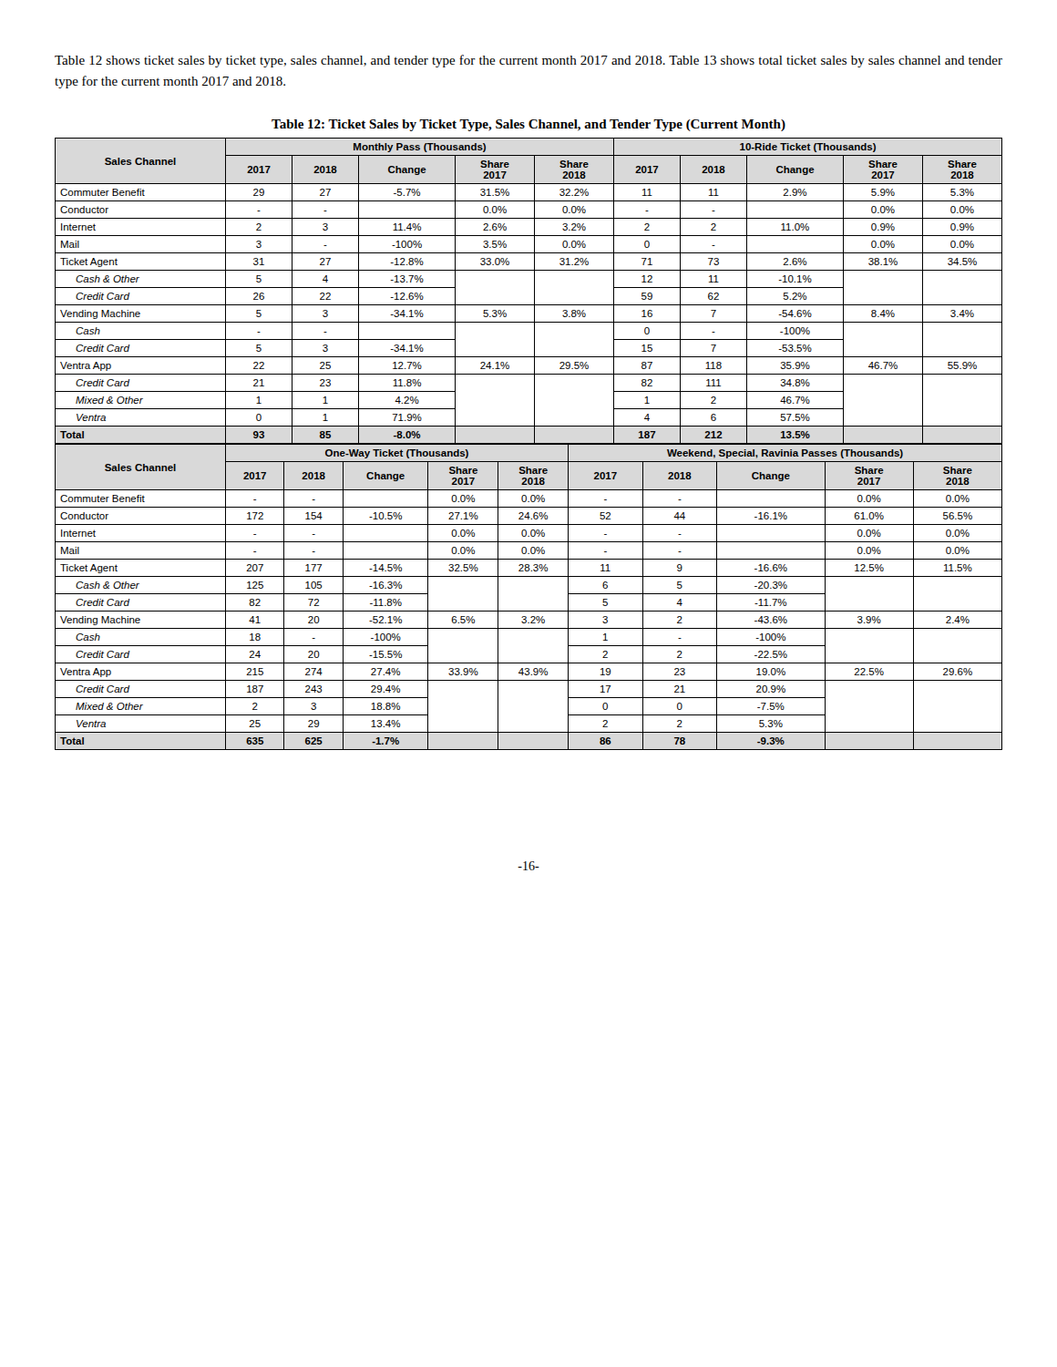Table 12 shows ticket sales by ticket type, sales channel, and tender type for the current month 2017 and 2018. Table 13 shows total ticket sales by sales channel and tender type for the current month 2017 and 2018.
Table 12: Ticket Sales by Ticket Type, Sales Channel, and Tender Type (Current Month)
| Sales Channel | Monthly Pass (Thousands) | 10-Ride Ticket (Thousands) |
| --- | --- | --- |
| 2017 | 2018 | Change | Share 2017 | Share 2018 | 2017 | 2018 | Change | Share 2017 | Share 2018 |
| Commuter Benefit | 29 | 27 | -5.7% | 31.5% | 32.2% | 11 | 11 | 2.9% | 5.9% | 5.3% |
| Conductor | - | - | | 0.0% | 0.0% | - | - | | 0.0% | 0.0% |
| Internet | 2 | 3 | 11.4% | 2.6% | 3.2% | 2 | 2 | 11.0% | 0.9% | 0.9% |
| Mail | 3 | - | -100% | 3.5% | 0.0% | 0 | - | | 0.0% | 0.0% |
| Ticket Agent | 31 | 27 | -12.8% | 33.0% | 31.2% | 71 | 73 | 2.6% | 38.1% | 34.5% |
| Cash & Other | 5 | 4 | -13.7% | | | 12 | 11 | -10.1% | | |
| Credit Card | 26 | 22 | -12.6% | 59 | 62 | 5.2% |
| Vending Machine | 5 | 3 | -34.1% | 5.3% | 3.8% | 16 | 7 | -54.6% | 8.4% | 3.4% |
| Cash | - | - | | | | 0 | - | -100% | | |
| Credit Card | 5 | 3 | -34.1% | 15 | 7 | -53.5% |
| Ventra App | 22 | 25 | 12.7% | 24.1% | 29.5% | 87 | 118 | 35.9% | 46.7% | 55.9% |
| Credit Card | 21 | 23 | 11.8% | | | 82 | 111 | 34.8% | | |
| Mixed & Other | 1 | 1 | 4.2% | 1 | 2 | 46.7% |
| Ventra | 0 | 1 | 71.9% | 4 | 6 | 57.5% |
| Total | 93 | 85 | -8.0% | | | 187 | 212 | 13.5% | | |
| Sales Channel | One-Way Ticket (Thousands) | Weekend, Special, Ravinia Passes (Thousands) |
| --- | --- | --- |
| 2017 | 2018 | Change | Share 2017 | Share 2018 | 2017 | 2018 | Change | Share 2017 | Share 2018 |
| Commuter Benefit | - | - | | 0.0% | 0.0% | - | - | | 0.0% | 0.0% |
| Conductor | 172 | 154 | -10.5% | 27.1% | 24.6% | 52 | 44 | -16.1% | 61.0% | 56.5% |
| Internet | - | - | | 0.0% | 0.0% | - | - | | 0.0% | 0.0% |
| Mail | - | - | | 0.0% | 0.0% | - | - | | 0.0% | 0.0% |
| Ticket Agent | 207 | 177 | -14.5% | 32.5% | 28.3% | 11 | 9 | -16.6% | 12.5% | 11.5% |
| Cash & Other | 125 | 105 | -16.3% | | | 6 | 5 | -20.3% | | |
| Credit Card | 82 | 72 | -11.8% | 5 | 4 | -11.7% |
| Vending Machine | 41 | 20 | -52.1% | 6.5% | 3.2% | 3 | 2 | -43.6% | 3.9% | 2.4% |
| Cash | 18 | - | -100% | | | 1 | - | -100% | | |
| Credit Card | 24 | 20 | -15.5% | 2 | 2 | -22.5% |
| Ventra App | 215 | 274 | 27.4% | 33.9% | 43.9% | 19 | 23 | 19.0% | 22.5% | 29.6% |
| Credit Card | 187 | 243 | 29.4% | | | 17 | 21 | 20.9% | | |
| Mixed & Other | 2 | 3 | 18.8% | 0 | 0 | -7.5% |
| Ventra | 25 | 29 | 13.4% | 2 | 2 | 5.3% |
| Total | 635 | 625 | -1.7% | | | 86 | 78 | -9.3% | | |
-16-